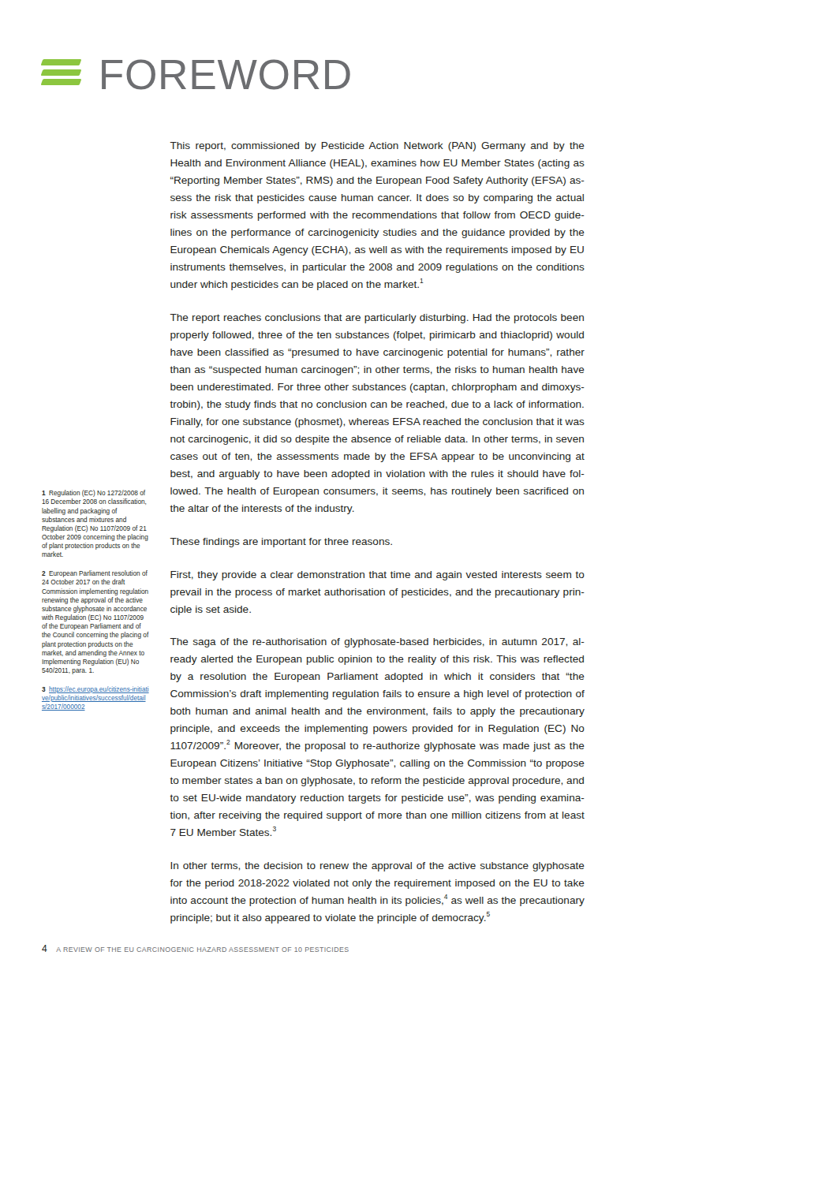FOREWORD
1 Regulation (EC) No 1272/2008 of 16 December 2008 on classification, labelling and packaging of substances and mixtures and Regulation (EC) No 1107/2009 of 21 October 2009 concerning the placing of plant protection products on the market.
2 European Parliament resolution of 24 October 2017 on the draft Commission implementing regulation renewing the approval of the active substance glyphosate in accordance with Regulation (EC) No 1107/2009 of the European Parliament and of the Council concerning the placing of plant protection products on the market, and amending the Annex to Implementing Regulation (EU) No 540/2011, para. 1.
3 https://ec.europa.eu/citizens-initiative/public/initiatives/successful/details/2017/000002
This report, commissioned by Pesticide Action Network (PAN) Germany and by the Health and Environment Alliance (HEAL), examines how EU Member States (acting as “Reporting Member States”, RMS) and the European Food Safety Authority (EFSA) assess the risk that pesticides cause human cancer. It does so by comparing the actual risk assessments performed with the recommendations that follow from OECD guidelines on the performance of carcinogenicity studies and the guidance provided by the European Chemicals Agency (ECHA), as well as with the requirements imposed by EU instruments themselves, in particular the 2008 and 2009 regulations on the conditions under which pesticides can be placed on the market.1
The report reaches conclusions that are particularly disturbing. Had the protocols been properly followed, three of the ten substances (folpet, pirimicarb and thiacloprid) would have been classified as “presumed to have carcinogenic potential for humans”, rather than as “suspected human carcinogen”; in other terms, the risks to human health have been underestimated. For three other substances (captan, chlorpropham and dimoxystrobin), the study finds that no conclusion can be reached, due to a lack of information. Finally, for one substance (phosmet), whereas EFSA reached the conclusion that it was not carcinogenic, it did so despite the absence of reliable data. In other terms, in seven cases out of ten, the assessments made by the EFSA appear to be unconvincing at best, and arguably to have been adopted in violation with the rules it should have followed. The health of European consumers, it seems, has routinely been sacrificed on the altar of the interests of the industry.
These findings are important for three reasons.
First, they provide a clear demonstration that time and again vested interests seem to prevail in the process of market authorisation of pesticides, and the precautionary principle is set aside.
The saga of the re-authorisation of glyphosate-based herbicides, in autumn 2017, already alerted the European public opinion to the reality of this risk. This was reflected by a resolution the European Parliament adopted in which it considers that “the Commission’s draft implementing regulation fails to ensure a high level of protection of both human and animal health and the environment, fails to apply the precautionary principle, and exceeds the implementing powers provided for in Regulation (EC) No 1107/2009”.2 Moreover, the proposal to re-authorize glyphosate was made just as the European Citizens’ Initiative “Stop Glyphosate”, calling on the Commission “to propose to member states a ban on glyphosate, to reform the pesticide approval procedure, and to set EU-wide mandatory reduction targets for pesticide use”, was pending examination, after receiving the required support of more than one million citizens from at least 7 EU Member States.3
In other terms, the decision to renew the approval of the active substance glyphosate for the period 2018-2022 violated not only the requirement imposed on the EU to take into account the protection of human health in its policies,4 as well as the precautionary principle; but it also appeared to violate the principle of democracy.5
4 A REVIEW OF THE EU CARCINOGENIC HAZARD ASSESSMENT OF 10 PESTICIDES